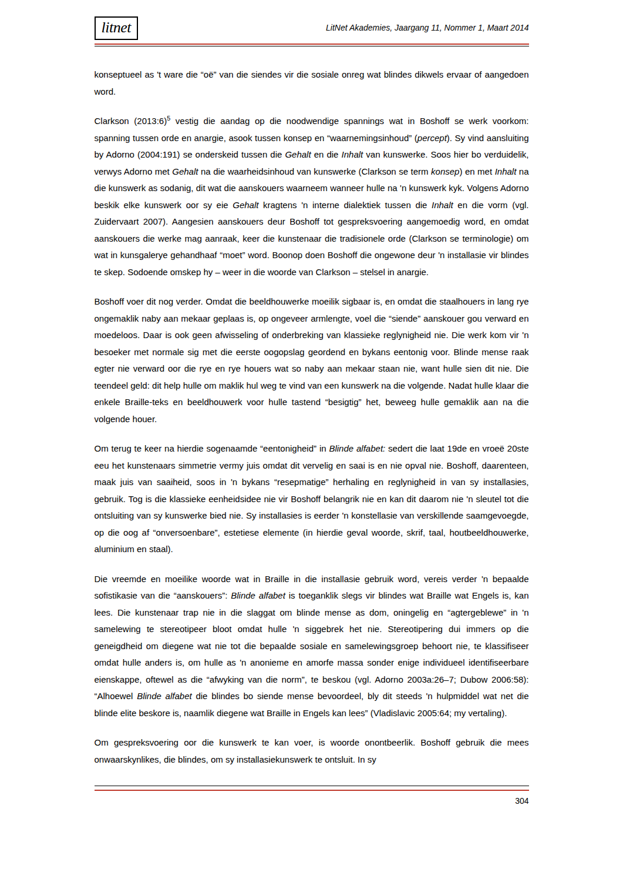litnet
LitNet Akademies, Jaargang 11, Nommer 1, Maart 2014
konseptueel as 't ware die “oë” van die siendes vir die sosiale onreg wat blindes dikwels ervaar of aangedoen word.
Clarkson (2013:6)5 vestig die aandag op die noodwendige spannings wat in Boshoff se werk voorkom: spanning tussen orde en anargie, asook tussen konsep en “waarnemingsinhoud” (percept). Sy vind aansluiting by Adorno (2004:191) se onderskeid tussen die Gehalt en die Inhalt van kunswerke. Soos hier bo verduidelik, verwys Adorno met Gehalt na die waarheidsinhoud van kunswerke (Clarkson se term konsep) en met Inhalt na die kunswerk as sodanig, dit wat die aanskouers waarneem wanneer hulle na 'n kunswerk kyk. Volgens Adorno beskik elke kunswerk oor sy eie Gehalt kragtens 'n interne dialektiek tussen die Inhalt en die vorm (vgl. Zuidervaart 2007). Aangesien aanskouers deur Boshoff tot gespreksvoering aangemoedig word, en omdat aanskouers die werke mag aanraak, keer die kunstenaar die tradisionele orde (Clarkson se terminologie) om wat in kunsgalerye gehandhaaf “moet” word. Boonop doen Boshoff die ongewone deur 'n installasie vir blindes te skep. Sodoende omskep hy – weer in die woorde van Clarkson – stelsel in anargie.
Boshoff voer dit nog verder. Omdat die beeldhouwerke moeilik sigbaar is, en omdat die staalhouers in lang rye ongemaklik naby aan mekaar geplaas is, op ongeveer armlengte, voel die “siende” aanskouer gou verward en moedeloos. Daar is ook geen afwisseling of onderbreking van klassieke reglynigheid nie. Die werk kom vir 'n besoeker met normale sig met die eerste oogopslag geordend en bykans eentonig voor. Blinde mense raak egter nie verward oor die rye en rye houers wat so naby aan mekaar staan nie, want hulle sien dit nie. Die teendeel geld: dit help hulle om maklik hul weg te vind van een kunswerk na die volgende. Nadat hulle klaar die enkele Braille-teks en beeldhouwerk voor hulle tastend “besigtig” het, beweeg hulle gemaklik aan na die volgende houer.
Om terug te keer na hierdie sogenaamde “eentonigheid” in Blinde alfabet: sedert die laat 19de en vroeë 20ste eeu het kunstenaars simmetrie vermy juis omdat dit vervelig en saai is en nie opval nie. Boshoff, daarenteen, maak juis van saaiheid, soos in 'n bykans “resepmatige” herhaling en reglynigheid in van sy installasies, gebruik. Tog is die klassieke eenheidsidee nie vir Boshoff belangrik nie en kan dit daarom nie 'n sleutel tot die ontsluiting van sy kunswerke bied nie. Sy installasies is eerder 'n konstellasie van verskillende saamgevoegde, op die oog af “onversoenbare”, estetiese elemente (in hierdie geval woorde, skrif, taal, houtbeeldhouwerke, aluminium en staal).
Die vreemde en moeilike woorde wat in Braille in die installasie gebruik word, vereis verder 'n bepaalde sofistikasie van die “aanskouers”: Blinde alfabet is toeganklik slegs vir blindes wat Braille wat Engels is, kan lees. Die kunstenaar trap nie in die slaggat om blinde mense as dom, oningelig en “agtergeblewe” in 'n samelewing te stereotipeer bloot omdat hulle 'n siggebrek het nie. Stereotipering dui immers op die geneigdheid om diegene wat nie tot die bepaalde sosiale en samelewingsgroep behoort nie, te klassifiseer omdat hulle anders is, om hulle as 'n anonieme en amorfe massa sonder enige individueel identifiseerbare eienskappe, oftewel as die “afwyking van die norm”, te beskou (vgl. Adorno 2003a:26–7; Dubow 2006:58): “Alhoewel Blinde alfabet die blindes bo siende mense bevoordeel, bly dit steeds 'n hulpmiddel wat net die blinde elite beskore is, naamlik diegene wat Braille in Engels kan lees” (Vladislavic 2005:64; my vertaling).
Om gespreksvoering oor die kunswerk te kan voer, is woorde onontbeerlik. Boshoff gebruik die mees onwaarskynlikes, die blindes, om sy installasiekunswerk te ontsluit. In sy
304